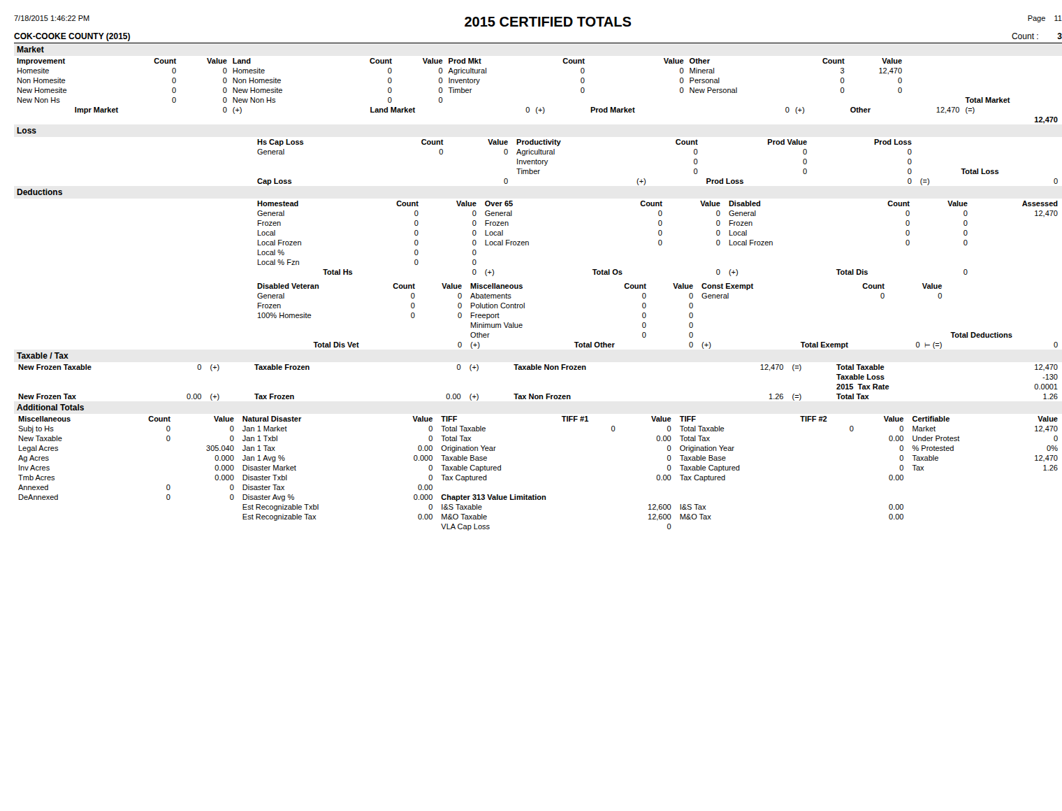7/18/2015 1:46:22 PM
2015 CERTIFIED TOTALS
Page 11
COK-COOKE COUNTY (2015)
Count : 3
Market
| Improvement | Count | Value | Land | Count | Value | Prod Mkt | Count | Value | Other | Count | Value | | |
| Homesite | 0 | 0 | Homesite | 0 | 0 | Agricultural | 0 | 0 | Mineral | 3 | 12,470 | | |
| Non Homesite | 0 | 0 | Non Homesite | 0 | 0 | Inventory | 0 | 0 | Personal | 0 | 0 | | |
| New Homesite | 0 | 0 | New Homesite | 0 | 0 | Timber | 0 | 0 | New Personal | 0 | 0 | | |
| New Non Hs | 0 | 0 | New Non Hs | 0 | 0 | | | | | | | | Total Market |
| Impr Market | 0 | (+) | Land Market | 0 | (+) | Prod Market | 0 | (+) | Other | 12,470 | (=) |
| | 12,470 |
Loss
| | Hs Cap Loss | Count | Value | Productivity | Count | Prod Value | Prod Loss | | |
| | General | 0 | 0 | Agricultural | 0 | 0 | 0 | | |
| | | | | Inventory | 0 | 0 | 0 | | |
| | | | | Timber | 0 | 0 | 0 | | Total Loss |
| | Cap Loss | | 0 | | (+) | Prod Loss | 0 | (=) | 0 |
Deductions
| | Homestead | Count | Value | Over 65 | Count | Value | Disabled | Count | Value | Assessed |
| | General | 0 | 0 | General | 0 | 0 | General | 0 | 0 | 12,470 |
| | Frozen | 0 | 0 | Frozen | 0 | 0 | Frozen | 0 | 0 | |
| | Local | 0 | 0 | Local | 0 | 0 | Local | 0 | 0 | |
| | Local Frozen | 0 | 0 | Local Frozen | 0 | 0 | Local Frozen | 0 | 0 | |
| | Local % | 0 | 0 | | | | | | | |
| | Local % Fzn | 0 | 0 | | | | | | | |
| | Total Hs | 0 | (+) | Total Os | 0 | (+) | Total Dis | 0 | |
| | Disabled Veteran | Count | Value | Miscellaneous | Count | Value | Const Exempt | Count | Value | |
| | General | 0 | 0 | Abatements | 0 | 0 | General | 0 | 0 | |
| | Frozen | 0 | 0 | Polution Control | 0 | 0 | | | | |
| | 100% Homesite | 0 | 0 | Freeport | 0 | 0 | | | | |
| | | | | Minimum Value | 0 | 0 | | | | |
| | | | | Other | 0 | 0 | | | | Total Deductions |
| | Total Dis Vet | 0 | (+) | Total Other | 0 | (+) | Total Exempt | 0 ⊢ (=) | 0 |
Taxable / Tax
| New Frozen Taxable | 0 | (+) | Taxable Frozen | 0 | (+) | Taxable Non Frozen | 12,470 | (=) | Total Taxable | 12,470 |
| | Taxable Loss | -130 |
| | 2015 Tax Rate | 0.0001 |
| New Frozen Tax | 0.00 | (+) | Tax Frozen | 0.00 | (+) | Tax Non Frozen | 1.26 | (=) | Total Tax | 1.26 |
Additional Totals
| Miscellaneous | Count | Value | Natural Disaster | Value | TIFF | TIFF #1 | Value | TIFF | TIFF #2 | Value | Certifiable | Value |
| Subj to Hs | 0 | 0 | Jan 1 Market | 0 | Total Taxable | 0 | 0 | Total Taxable | 0 | 0 | Market | 12,470 |
| New Taxable | 0 | 0 | Jan 1 Txbl | 0 | Total Tax | | 0.00 | Total Tax | | 0.00 | Under Protest | 0 |
| Legal Acres | | 305.040 | Jan 1 Tax | 0.00 | Origination Year | | 0 | Origination Year | | 0 | % Protested | 0% |
| Ag Acres | | 0.000 | Jan 1 Avg % | 0.000 | Taxable Base | | 0 | Taxable Base | | 0 | Taxable | 12,470 |
| Inv Acres | | 0.000 | Disaster Market | 0 | Taxable Captured | | 0 | Taxable Captured | | 0 | Tax | 1.26 |
| Tmb Acres | | 0.000 | Disaster Txbl | 0 | Tax Captured | | 0.00 | Tax Captured | | 0.00 | | |
| Annexed | 0 | 0 | Disaster Tax | 0.00 | |
| DeAnnexed | 0 | 0 | Disaster Avg % | 0.000 | Chapter 313 Value Limitation | |
| | Est Recognizable Txbl | 0 | I&S Taxable | | 12,600 | I&S Tax | | 0.00 | |
| | Est Recognizable Tax | 0.00 | M&O Taxable | | 12,600 | M&O Tax | | 0.00 | |
| | VLA Cap Loss | | 0 | |